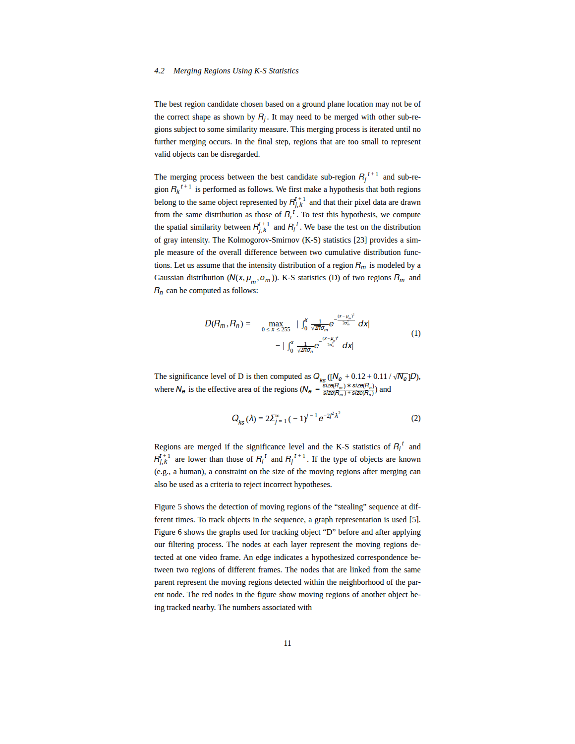4.2 Merging Regions Using K-S Statistics
The best region candidate chosen based on a ground plane location may not be of the correct shape as shown by Rj. It may need to be merged with other sub-regions subject to some similarity measure. This merging process is iterated until no further merging occurs. In the final step, regions that are too small to represent valid objects can be disregarded.
The merging process between the best candidate sub-region Rjt+1 and sub-region Rkt+1 is performed as follows. We first make a hypothesis that both regions belong to the same object represented by Rj,kt+1 and that their pixel data are drawn from the same distribution as those of Rit. To test this hypothesis, we compute the spatial similarity between Rj,kt+1 and Rit. We base the test on the distribution of gray intensity. The Kolmogorov-Smirnov (K-S) statistics [23] provides a simple measure of the overall difference between two cumulative distribution functions. Let us assume that the intensity distribution of a region Rm is modeled by a Gaussian distribution (N(x,μm,σm)). K-S statistics (D) of two regions Rm and Rn can be computed as follows:
D(Rm,Rn)= max 0≤x≤255 | ∫ 0 x 1 2πσm e − (x−μm)2 2σm2 dx | − | ∫ 0 x 1 2πσn e − (x−μn)2 2σn2 dx | (1)
The significance level of D is then computed as Qks([Ne+0.12+0.11/Ne]D), where Ne is the effective area of the regions (Ne=size(Rm)∗size(Rn)size(Rm)+size(Rn)) and
Qks (λ) = 2 Σj=1∞ (−1)j−1 e−2j2λ2 (2)
Regions are merged if the significance level and the K-S statistics of Rit and Rj,kt+1 are lower than those of Rit and Rjt+1. If the type of objects are known (e.g., a human), a constraint on the size of the moving regions after merging can also be used as a criteria to reject incorrect hypotheses.
Figure 5 shows the detection of moving regions of the “stealing” sequence at different times. To track objects in the sequence, a graph representation is used [5]. Figure 6 shows the graphs used for tracking object “D” before and after applying our filtering process. The nodes at each layer represent the moving regions detected at one video frame. An edge indicates a hypothesized correspondence between two regions of different frames. The nodes that are linked from the same parent represent the moving regions detected within the neighborhood of the parent node. The red nodes in the figure show moving regions of another object being tracked nearby. The numbers associated with
11